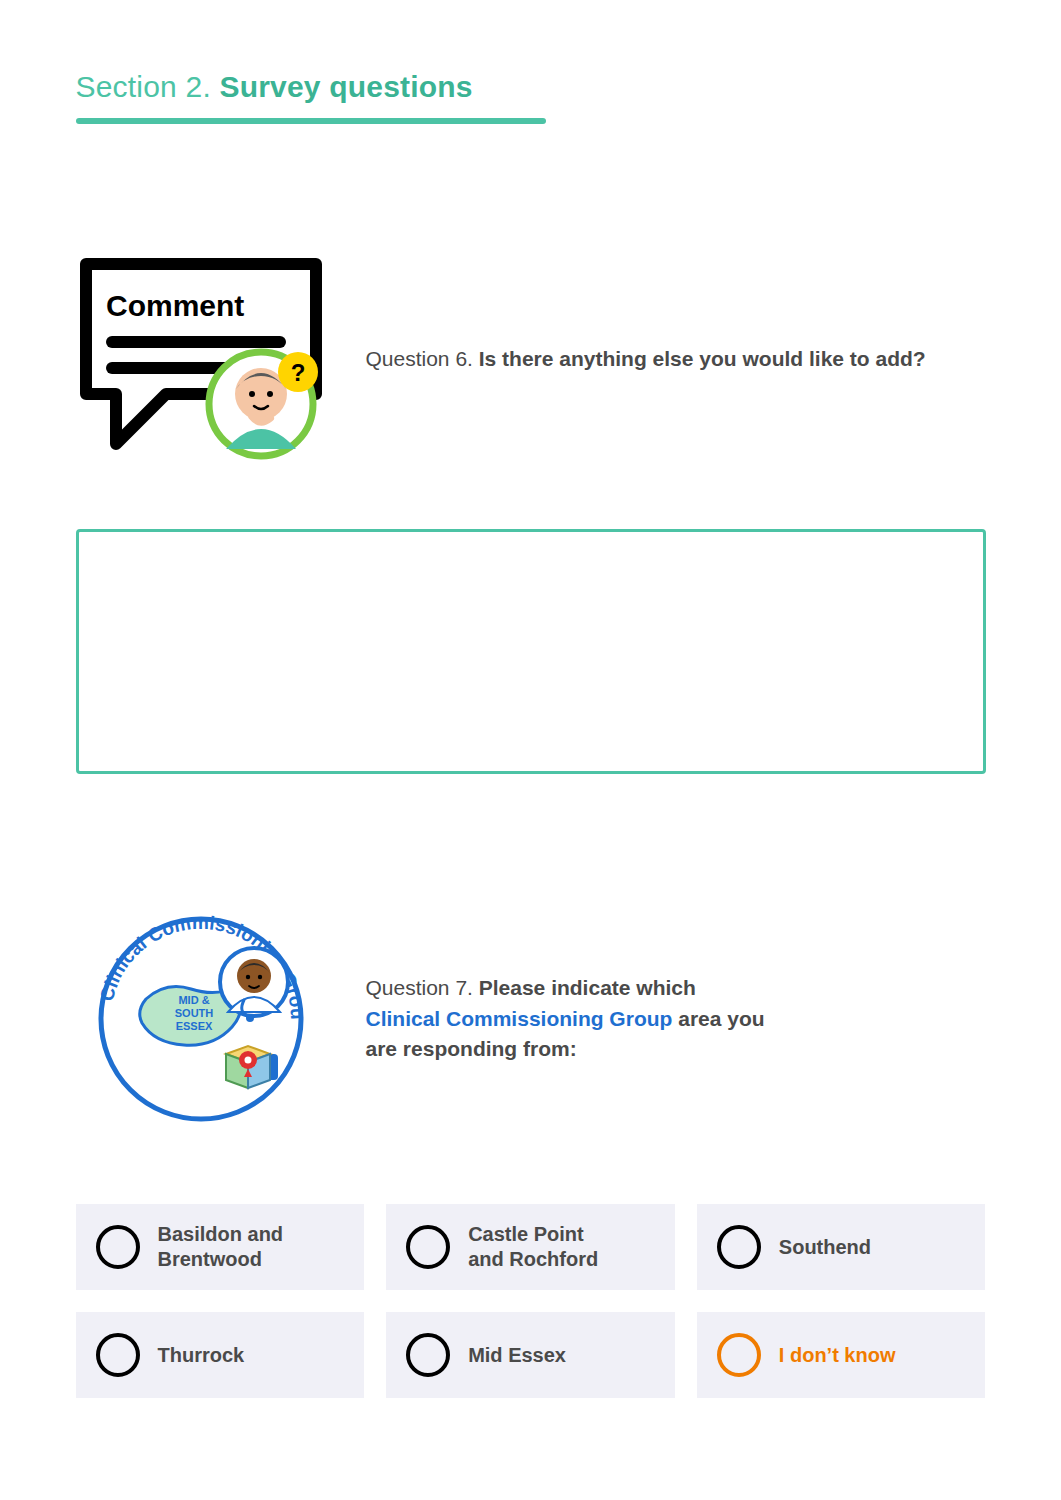Section 2. Survey questions
Comment ?
Question 6. Is there anything else you would like to add?
Clinical Commissioning Group MID & SOUTH ESSEX NHS
Question 7. Please indicate which
Clinical Commissioning Group area you
are responding from:
Basildon and
Brentwood
Castle Point
and Rochford
Southend
Thurrock
Mid Essex
I don’t know